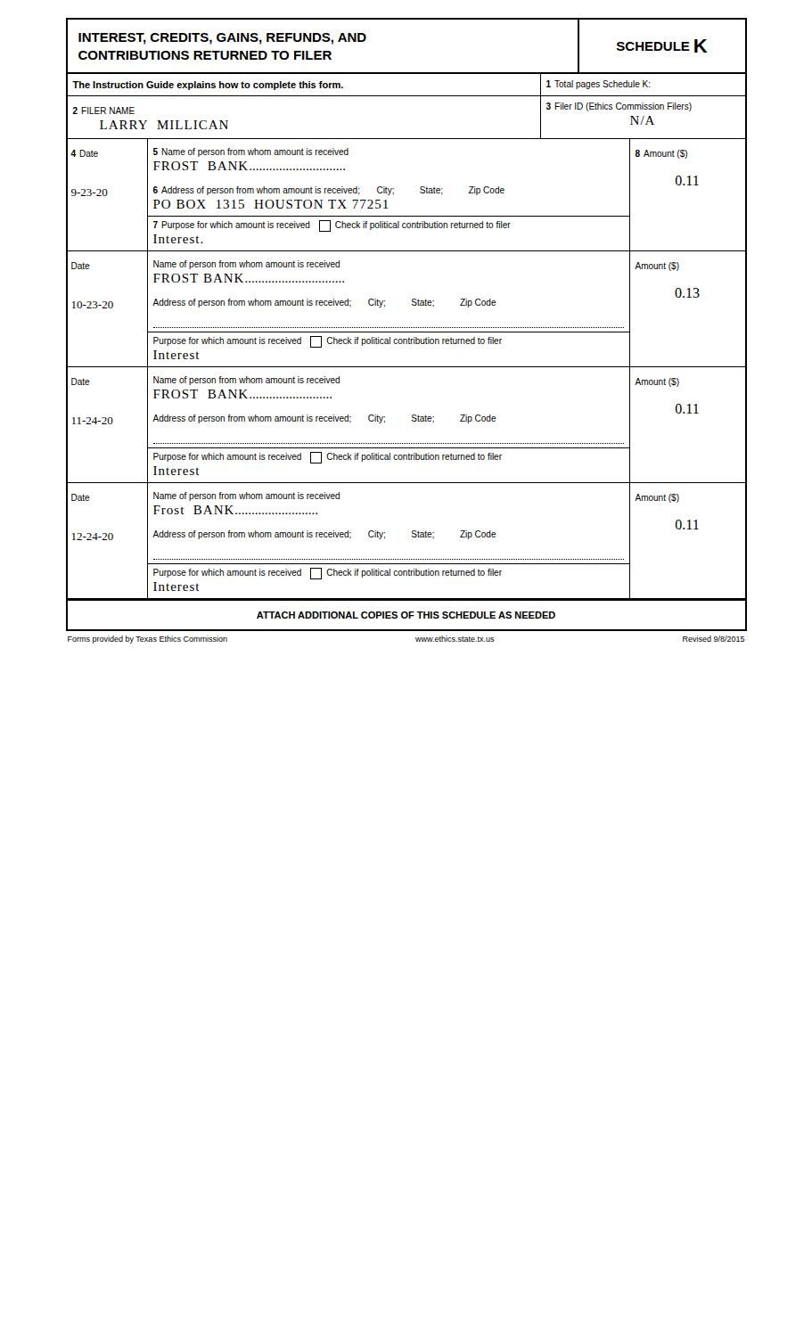Interest, Credits, Gains, Refunds, and
Contributions Returned to Filer
Schedule K
The Instruction Guide explains how to complete this form.
1 Total pages Schedule K:
2 FILER NAME
LARRY MILLICAN
3 Filer ID (Ethics Commission Filers)
N/A
4 Date
9-23-20
5 Name of person from whom amount is received
FROST BANK.............................
6 Address of person from whom amount is received; City; State; Zip Code
PO BOX 1315 HOUSTON TX 77251
7 Purpose for which amount is received
Interest.
Check if political contribution returned to filer
8 Amount ($)
0.11
Date
10-23-20
Name of person from whom amount is received
FROST BANK..............................
Address of person from whom amount is received; City; State; Zip Code
Purpose for which amount is received
Interest
Check if political contribution returned to filer
Amount ($)
0.13
Date
11-24-20
Name of person from whom amount is received
FROST BANK.........................
Address of person from whom amount is received; City; State; Zip Code
Purpose for which amount is received
Interest
Check if political contribution returned to filer
Amount ($)
0.11
Date
12-24-20
Name of person from whom amount is received
Frost BANK.........................
Address of person from whom amount is received; City; State; Zip Code
Purpose for which amount is received
Interest
Check if political contribution returned to filer
Amount ($)
0.11
ATTACH ADDITIONAL COPIES OF THIS SCHEDULE AS NEEDED
Forms provided by Texas Ethics Commission www.ethics.state.tx.us Revised 9/8/2015